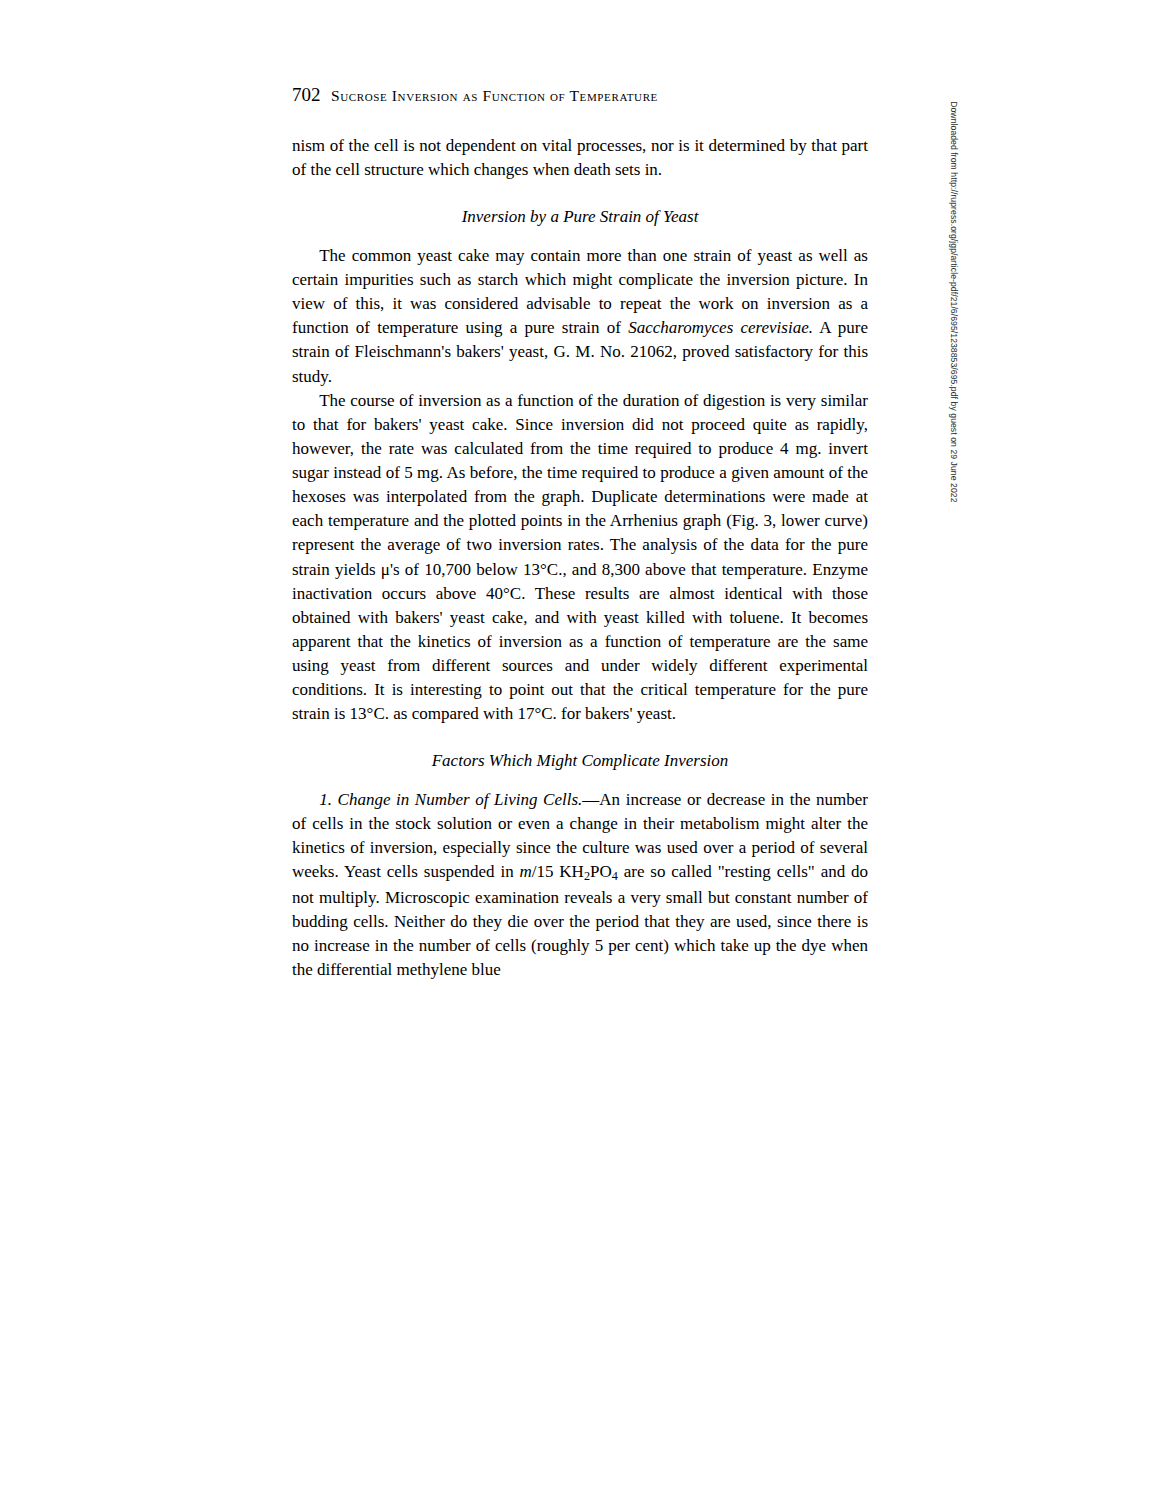702 Sucrose Inversion as Function of Temperature
nism of the cell is not dependent on vital processes, nor is it determined by that part of the cell structure which changes when death sets in.
Inversion by a Pure Strain of Yeast
The common yeast cake may contain more than one strain of yeast as well as certain impurities such as starch which might complicate the inversion picture. In view of this, it was considered advisable to repeat the work on inversion as a function of temperature using a pure strain of Saccharomyces cerevisiae. A pure strain of Fleischmann's bakers' yeast, G. M. No. 21062, proved satisfactory for this study.
The course of inversion as a function of the duration of digestion is very similar to that for bakers' yeast cake. Since inversion did not proceed quite as rapidly, however, the rate was calculated from the time required to produce 4 mg. invert sugar instead of 5 mg. As before, the time required to produce a given amount of the hexoses was interpolated from the graph. Duplicate determinations were made at each temperature and the plotted points in the Arrhenius graph (Fig. 3, lower curve) represent the average of two inversion rates. The analysis of the data for the pure strain yields μ's of 10,700 below 13°C., and 8,300 above that temperature. Enzyme inactivation occurs above 40°C. These results are almost identical with those obtained with bakers' yeast cake, and with yeast killed with toluene. It becomes apparent that the kinetics of inversion as a function of temperature are the same using yeast from different sources and under widely different experimental conditions. It is interesting to point out that the critical temperature for the pure strain is 13°C. as compared with 17°C. for bakers' yeast.
Factors Which Might Complicate Inversion
1. Change in Number of Living Cells.—An increase or decrease in the number of cells in the stock solution or even a change in their metabolism might alter the kinetics of inversion, especially since the culture was used over a period of several weeks. Yeast cells suspended in m/15 KH2PO4 are so called "resting cells" and do not multiply. Microscopic examination reveals a very small but constant number of budding cells. Neither do they die over the period that they are used, since there is no increase in the number of cells (roughly 5 per cent) which take up the dye when the differential methylene blue
Downloaded from http://rupress.org/jgp/article-pdf/21/6/695/1238853/695.pdf by guest on 29 June 2022